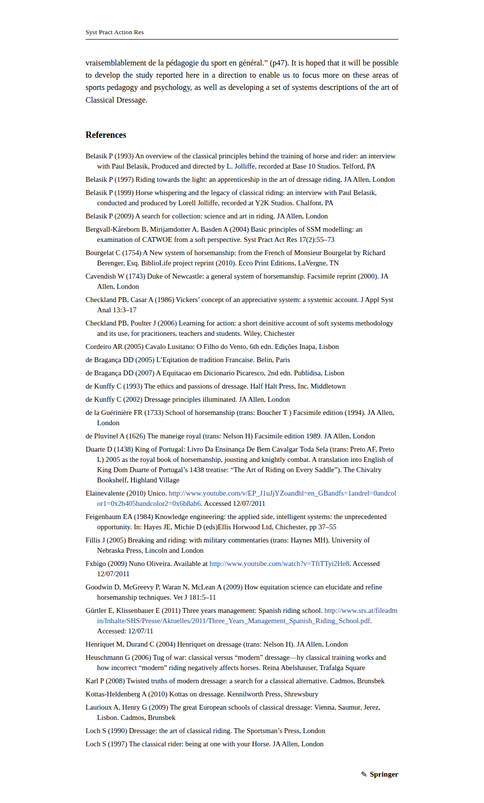Syst Pract Action Res
vraisemblablement de la pédagogie du sport en général.” (p47). It is hoped that it will be possible to develop the study reported here in a direction to enable us to focus more on these areas of sports pedagogy and psychology, as well as developing a set of systems descriptions of the art of Classical Dressage.
References
Belasik P (1993) An overview of the classical principles behind the training of horse and rider: an interview with Paul Belasik, Produced and directed by L. Jolliffe, recorded at Base 10 Studios. Telford, PA
Belasik P (1997) Riding towards the light: an apprenticeship in the art of dressage riding. JA Allen, London
Belasik P (1999) Horse whispering and the legacy of classical riding: an interview with Paul Belasik, conducted and produced by Lorell Jolliffe, recorded at Y2K Studios. Chalfont, PA
Belasik P (2009) A search for collection: science and art in riding. JA Allen, London
Bergvall-Kåreborn B, Mirijamdotter A, Basden A (2004) Basic principles of SSM modelling: an examination of CATWOE from a soft perspective. Syst Pract Act Res 17(2):55–73
Bourgelat C (1754) A New system of horsemanship: from the French of Monsieur Bourgelat by Richard Berenger, Esq. BiblioLife project reprint (2010). Ecco Print Editions, LaVergne, TN
Cavendish W (1743) Duke of Newcastle: a general system of horsemanship. Facsimile reprint (2000). JA Allen, London
Checkland PB, Casar A (1986) Vickers’ concept of an appreciative system: a systemic account. J Appl Syst Anal 13:3–17
Checkland PB, Poulter J (2006) Learning for action: a short deinitive account of soft systems methodology and its use, for pracitioners, teachers and students. Wiley, Chichester
Cordeiro AR (2005) Cavalo Lusitano: O Filho do Vento, 6th edn. Edições Inapa, Lisbon
de Bragança DD (2005) L’Eqitation de tradition Francaise. Belin, Paris
de Bragança DD (2007) A Equitacao em Dicionario Picaresco, 2nd edn. Publidisa, Lisbon
de Kunffy C (1993) The ethics and passions of dressage. Half Halt Press, Inc, Middletown
de Kunffy C (2002) Dressage principles illuminated. JA Allen, London
de la Guérinière FR (1733) School of horsemanship (trans: Boucher T ) Facsimile edition (1994). JA Allen, London
de Pluvinel A (1626) The maneige royal (trans: Nelson H) Facsimile edition 1989. JA Allen, London
Duarte D (1438) King of Portugal: Livro Da Ensinança De Bem Cavalgar Toda Sela (trans: Preto AF, Preto L) 2005 as the royal book of horsemanship, jousting and knightly combat. A translation into English of King Dom Duarte of Portugal’s 1438 treatise: “The Art of Riding on Every Saddle”). The Chivalry Bookshelf, Highland Village
Elainevalente (2010) Unico. http://www.youtube.com/v/EP_J1uJjYZoandhl=en_GBandfs=1andrel=0andcolor1=0x2b405bandcolor2=0x6b8ab6. Accessed 12/07/2011
Feigenbaum EA (1984) Knowledge engineering: the applied side, intelligent systems: the unprecedented opportunity. In: Hayes JE, Michie D (eds)Ellis Horwood Ltd, Chichester, pp 37–55
Fillis J (2005) Breaking and riding: with military commentaries (trans: Haynes MH). University of Nebraska Press, Lincoln and London
Fxbigo (2009) Nuno Oliveira. Available at http://www.youtube.com/watch?v=TfiTTyi2He8. Accessed 12/07/2011
Goodwin D, McGreevy P, Waran N, McLean A (2009) How equitation science can elucidate and refine horsemanship techniques. Vet J 181:5–11
Gürtler E, Klissenbauer E (2011) Three years management: Spanish riding school. http://www.srs.at/fileadmin/Inhalte/SHS/Presse/Aktuelles/2011/Three_Years_Management_Spanish_Riding_School.pdf. Accessed: 12/07/11
Henriquet M, Durand C (2004) Henriquet on dressage (trans: Nelson H). JA Allen, London
Heuschmann G (2006) Tug of war: classical versus “modern” dressage—hy classical training works and how incorrect “modern” riding negatively affects horses. Reina Abelshauser, Trafalga Square
Karl P (2008) Twisted truths of modern dressage: a search for a classical alternative. Cadmos, Brunsbek
Kottas-Heldenberg A (2010) Kottas on dressage. Kennilworth Press, Shrewsbury
Laurioux A, Henry G (2009) The great European schools of classical dressage: Vienna, Saumur, Jerez, Lisbon. Cadmos, Brunsbek
Loch S (1990) Dressage: the art of classical riding. The Sportsman’s Press, London
Loch S (1997) The classical rider: being at one with your Horse. JA Allen, London
✎Springer